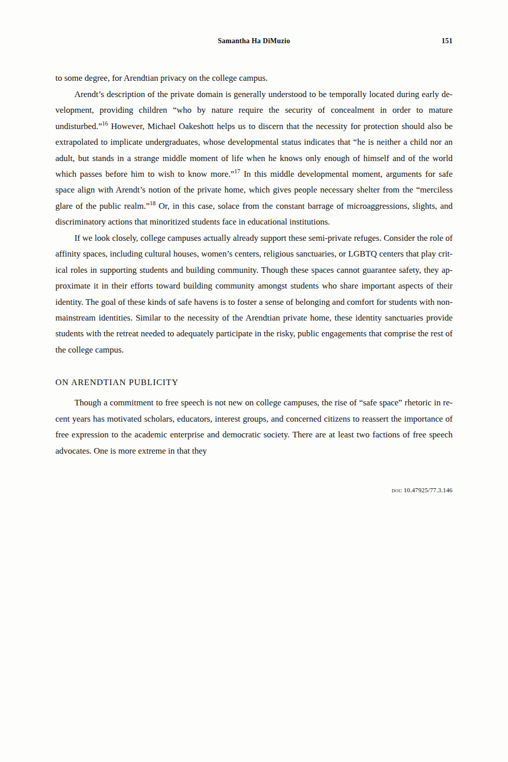Samantha Ha DiMuzio 151
to some degree, for Arendtian privacy on the college campus.
Arendt’s description of the private domain is generally understood to be temporally located during early development, providing children “who by nature require the security of concealment in order to mature undisturbed.”16 However, Michael Oakeshott helps us to discern that the necessity for protection should also be extrapolated to implicate undergraduates, whose developmental status indicates that “he is neither a child nor an adult, but stands in a strange middle moment of life when he knows only enough of himself and of the world which passes before him to wish to know more.”17 In this middle developmental moment, arguments for safe space align with Arendt’s notion of the private home, which gives people necessary shelter from the “merciless glare of the public realm.”18 Or, in this case, solace from the constant barrage of microaggressions, slights, and discriminatory actions that minoritized students face in educational institutions.
If we look closely, college campuses actually already support these semi-private refuges. Consider the role of affinity spaces, including cultural houses, women’s centers, religious sanctuaries, or LGBTQ centers that play critical roles in supporting students and building community. Though these spaces cannot guarantee safety, they approximate it in their efforts toward building community amongst students who share important aspects of their identity. The goal of these kinds of safe havens is to foster a sense of belonging and comfort for students with non-mainstream identities. Similar to the necessity of the Arendtian private home, these identity sanctuaries provide students with the retreat needed to adequately participate in the risky, public engagements that comprise the rest of the college campus.
On Arendtian Publicity
Though a commitment to free speech is not new on college campuses, the rise of “safe space” rhetoric in recent years has motivated scholars, educators, interest groups, and concerned citizens to reassert the importance of free expression to the academic enterprise and democratic society. There are at least two factions of free speech advocates. One is more extreme in that they
doi: 10.47925/77.3.146